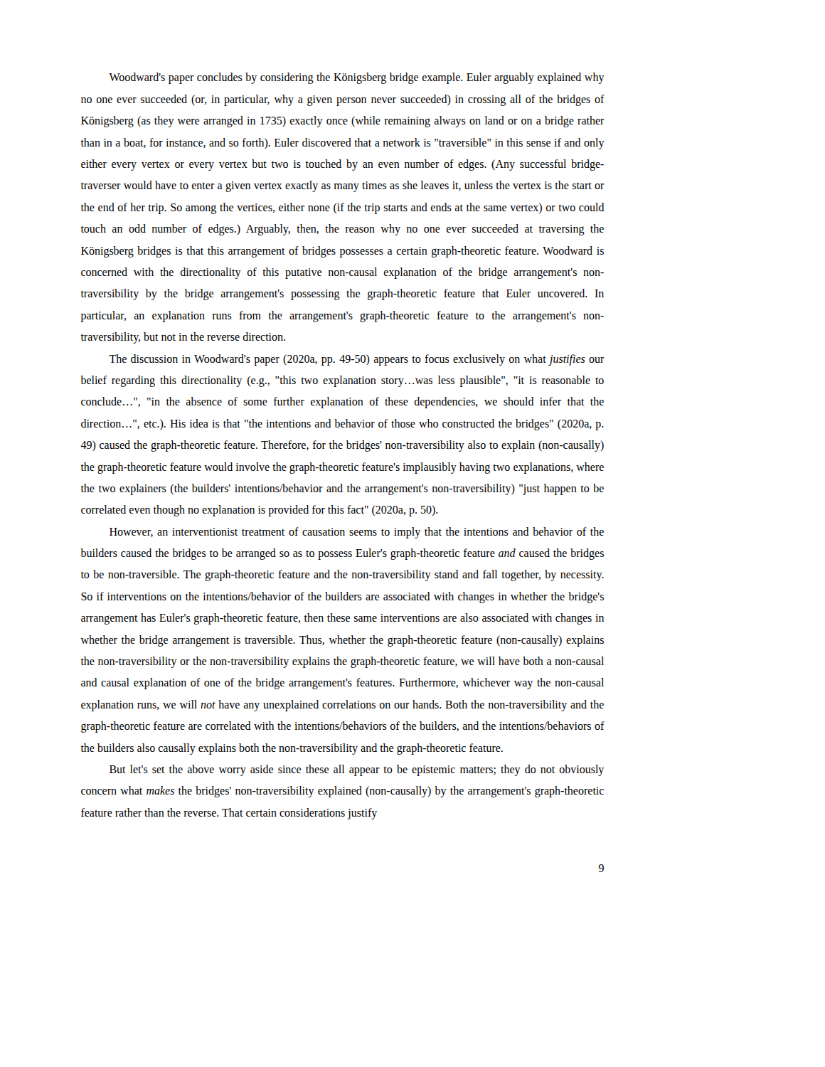Woodward's paper concludes by considering the Königsberg bridge example. Euler arguably explained why no one ever succeeded (or, in particular, why a given person never succeeded) in crossing all of the bridges of Königsberg (as they were arranged in 1735) exactly once (while remaining always on land or on a bridge rather than in a boat, for instance, and so forth). Euler discovered that a network is "traversible" in this sense if and only either every vertex or every vertex but two is touched by an even number of edges. (Any successful bridge-traverser would have to enter a given vertex exactly as many times as she leaves it, unless the vertex is the start or the end of her trip. So among the vertices, either none (if the trip starts and ends at the same vertex) or two could touch an odd number of edges.) Arguably, then, the reason why no one ever succeeded at traversing the Königsberg bridges is that this arrangement of bridges possesses a certain graph-theoretic feature. Woodward is concerned with the directionality of this putative non-causal explanation of the bridge arrangement's non-traversibility by the bridge arrangement's possessing the graph-theoretic feature that Euler uncovered. In particular, an explanation runs from the arrangement's graph-theoretic feature to the arrangement's non-traversibility, but not in the reverse direction.
The discussion in Woodward's paper (2020a, pp. 49-50) appears to focus exclusively on what justifies our belief regarding this directionality (e.g., "this two explanation story…was less plausible", "it is reasonable to conclude…", "in the absence of some further explanation of these dependencies, we should infer that the direction…", etc.). His idea is that "the intentions and behavior of those who constructed the bridges" (2020a, p. 49) caused the graph-theoretic feature. Therefore, for the bridges' non-traversibility also to explain (non-causally) the graph-theoretic feature would involve the graph-theoretic feature's implausibly having two explanations, where the two explainers (the builders' intentions/behavior and the arrangement's non-traversibility) "just happen to be correlated even though no explanation is provided for this fact" (2020a, p. 50).
However, an interventionist treatment of causation seems to imply that the intentions and behavior of the builders caused the bridges to be arranged so as to possess Euler's graph-theoretic feature and caused the bridges to be non-traversible. The graph-theoretic feature and the non-traversibility stand and fall together, by necessity. So if interventions on the intentions/behavior of the builders are associated with changes in whether the bridge's arrangement has Euler's graph-theoretic feature, then these same interventions are also associated with changes in whether the bridge arrangement is traversible. Thus, whether the graph-theoretic feature (non-causally) explains the non-traversibility or the non-traversibility explains the graph-theoretic feature, we will have both a non-causal and causal explanation of one of the bridge arrangement's features. Furthermore, whichever way the non-causal explanation runs, we will not have any unexplained correlations on our hands. Both the non-traversibility and the graph-theoretic feature are correlated with the intentions/behaviors of the builders, and the intentions/behaviors of the builders also causally explains both the non-traversibility and the graph-theoretic feature.
But let's set the above worry aside since these all appear to be epistemic matters; they do not obviously concern what makes the bridges' non-traversibility explained (non-causally) by the arrangement's graph-theoretic feature rather than the reverse. That certain considerations justify
9